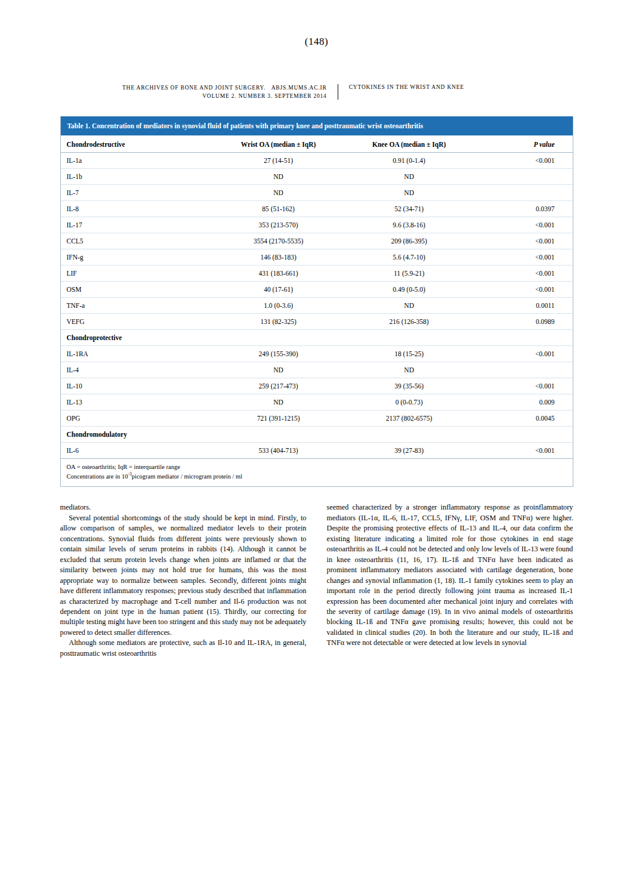(148)
The Archives of Bone and Joint Surgery. ABJS.MUMS.AC.IR
Volume 2. Number 3. September 2014
Cytokines in the Wrist and Knee
Table 1. Concentration of mediators in synovial fluid of patients with primary knee and posttraumatic wrist osteoarthritis
| Chondrodestructive | Wrist OA (median ± IqR) | Knee OA (median ± IqR) | P value |
| --- | --- | --- | --- |
| IL-1a | 27 (14-51) | 0.91 (0-1.4) | <0.001 |
| IL-1b | ND | ND | |
| IL-7 | ND | ND | |
| IL-8 | 85 (51-162) | 52 (34-71) | 0.0397 |
| IL-17 | 353 (213-570) | 9.6 (3.8-16) | <0.001 |
| CCL5 | 3554 (2170-5535) | 209 (86-395) | <0.001 |
| IFN-g | 146 (83-183) | 5.6 (4.7-10) | <0.001 |
| LIF | 431 (183-661) | 11 (5.9-21) | <0.001 |
| OSM | 40 (17-61) | 0.49 (0-5.0) | <0.001 |
| TNF-a | 1.0 (0-3.6) | ND | 0.0011 |
| VEFG | 131 (82-325) | 216 (126-358) | 0.0989 |
| Chondroprotective | | | |
| IL-1RA | 249 (155-390) | 18 (15-25) | <0.001 |
| IL-4 | ND | ND | |
| IL-10 | 259 (217-473) | 39 (35-56) | <0.001 |
| IL-13 | ND | 0 (0-0.73) | 0.009 |
| OPG | 721 (391-1215) | 2137 (802-6575) | 0.0045 |
| Chondromodulatory | | | |
| IL-6 | 533 (404-713) | 39 (27-83) | <0.001 |
OA = osteoarthritis; IqR = interquartile range
Concentrations are in 10-3picogram mediator / microgram protein / ml
mediators.
Several potential shortcomings of the study should be kept in mind. Firstly, to allow comparison of samples, we normalized mediator levels to their protein concentrations. Synovial fluids from different joints were previously shown to contain similar levels of serum proteins in rabbits (14). Although it cannot be excluded that serum protein levels change when joints are inflamed or that the similarity between joints may not hold true for humans, this was the most appropriate way to normalize between samples. Secondly, different joints might have different inflammatory responses; previous study described that inflammation as characterized by macrophage and T-cell number and Il-6 production was not dependent on joint type in the human patient (15). Thirdly, our correcting for multiple testing might have been too stringent and this study may not be adequately powered to detect smaller differences.
Although some mediators are protective, such as Il-10 and IL-1RA, in general, posttraumatic wrist osteoarthritis
seemed characterized by a stronger inflammatory response as proinflammatory mediators (IL-1α, IL-6, IL-17, CCL5, IFNγ, LIF, OSM and TNFα) were higher. Despite the promising protective effects of IL-13 and IL-4, our data confirm the existing literature indicating a limited role for those cytokines in end stage osteoarthritis as IL-4 could not be detected and only low levels of IL-13 were found in knee osteoarthritis (11, 16, 17). IL-1ß and TNFα have been indicated as prominent inflammatory mediators associated with cartilage degeneration, bone changes and synovial inflammation (1, 18). IL-1 family cytokines seem to play an important role in the period directly following joint trauma as increased IL-1 expression has been documented after mechanical joint injury and correlates with the severity of cartilage damage (19). In in vivo animal models of osteoarthritis blocking IL-1ß and TNFα gave promising results; however, this could not be validated in clinical studies (20). In both the literature and our study, IL-1ß and TNFα were not detectable or were detected at low levels in synovial